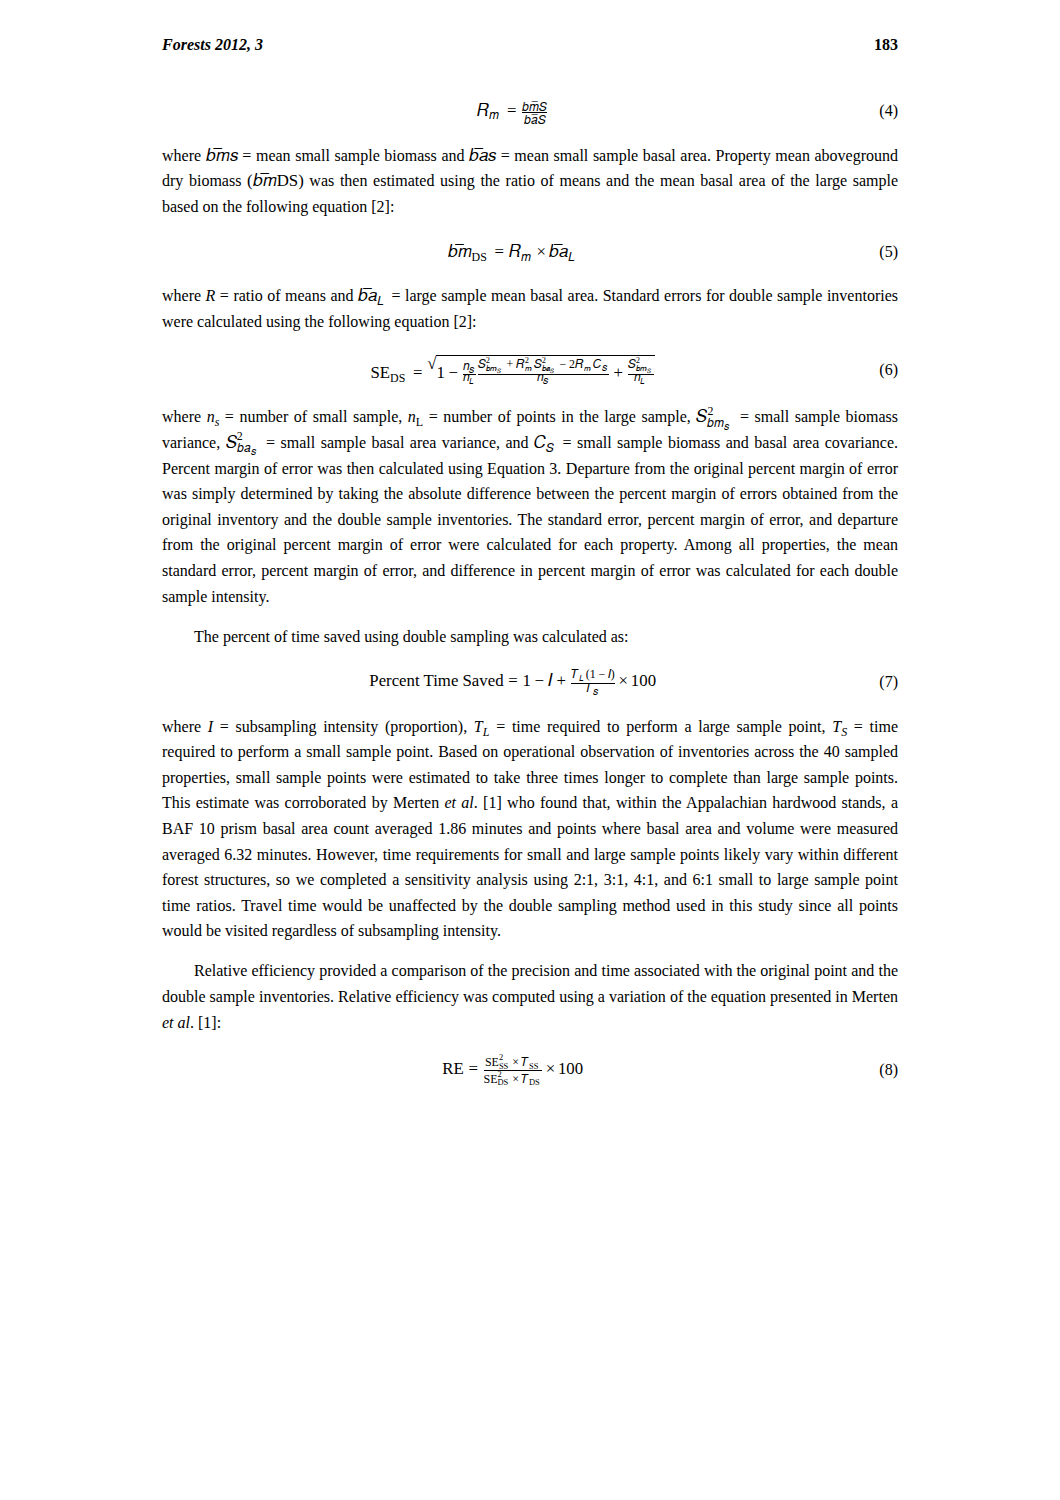Forests 2012, 3 183
Rm = bmS¯ baS¯
(4)
where bm¯s = mean small sample biomass and ba¯s = mean small sample basal area. Property mean aboveground dry biomass (bm¯DS) was then estimated using the ratio of means and the mean basal area of the large sample based on the following equation [2]:
bm¯DS = Rm × ba¯L
(5)
where R = ratio of means and ba¯L = large sample mean basal area. Standard errors for double sample inventories were calculated using the following equation [2]:
SEDS = 1− nSnL SbmS2 + Rm2 SbaS2 − 2RmCS nS + SbmS2 nL
(6)
where ns = number of small sample, nL = number of points in the large sample, SbmS2 = small sample biomass variance, SbaS2 = small sample basal area variance, and CS = small sample biomass and basal area covariance. Percent margin of error was then calculated using Equation 3. Departure from the original percent margin of error was simply determined by taking the absolute difference between the percent margin of errors obtained from the original inventory and the double sample inventories. The standard error, percent margin of error, and departure from the original percent margin of error were calculated for each property. Among all properties, the mean standard error, percent margin of error, and difference in percent margin of error was calculated for each double sample intensity.
The percent of time saved using double sampling was calculated as:
Percent Time Saved = 1− I+ TL(1−I) TS ×100
(7)
where I = subsampling intensity (proportion), TL = time required to perform a large sample point, TS = time required to perform a small sample point. Based on operational observation of inventories across the 40 sampled properties, small sample points were estimated to take three times longer to complete than large sample points. This estimate was corroborated by Merten et al. [1] who found that, within the Appalachian hardwood stands, a BAF 10 prism basal area count averaged 1.86 minutes and points where basal area and volume were measured averaged 6.32 minutes. However, time requirements for small and large sample points likely vary within different forest structures, so we completed a sensitivity analysis using 2:1, 3:1, 4:1, and 6:1 small to large sample point time ratios. Travel time would be unaffected by the double sampling method used in this study since all points would be visited regardless of subsampling intensity.
Relative efficiency provided a comparison of the precision and time associated with the original point and the double sample inventories. Relative efficiency was computed using a variation of the equation presented in Merten et al. [1]:
RE= SESS2×TSS SEDS2×TDS ×100
(8)